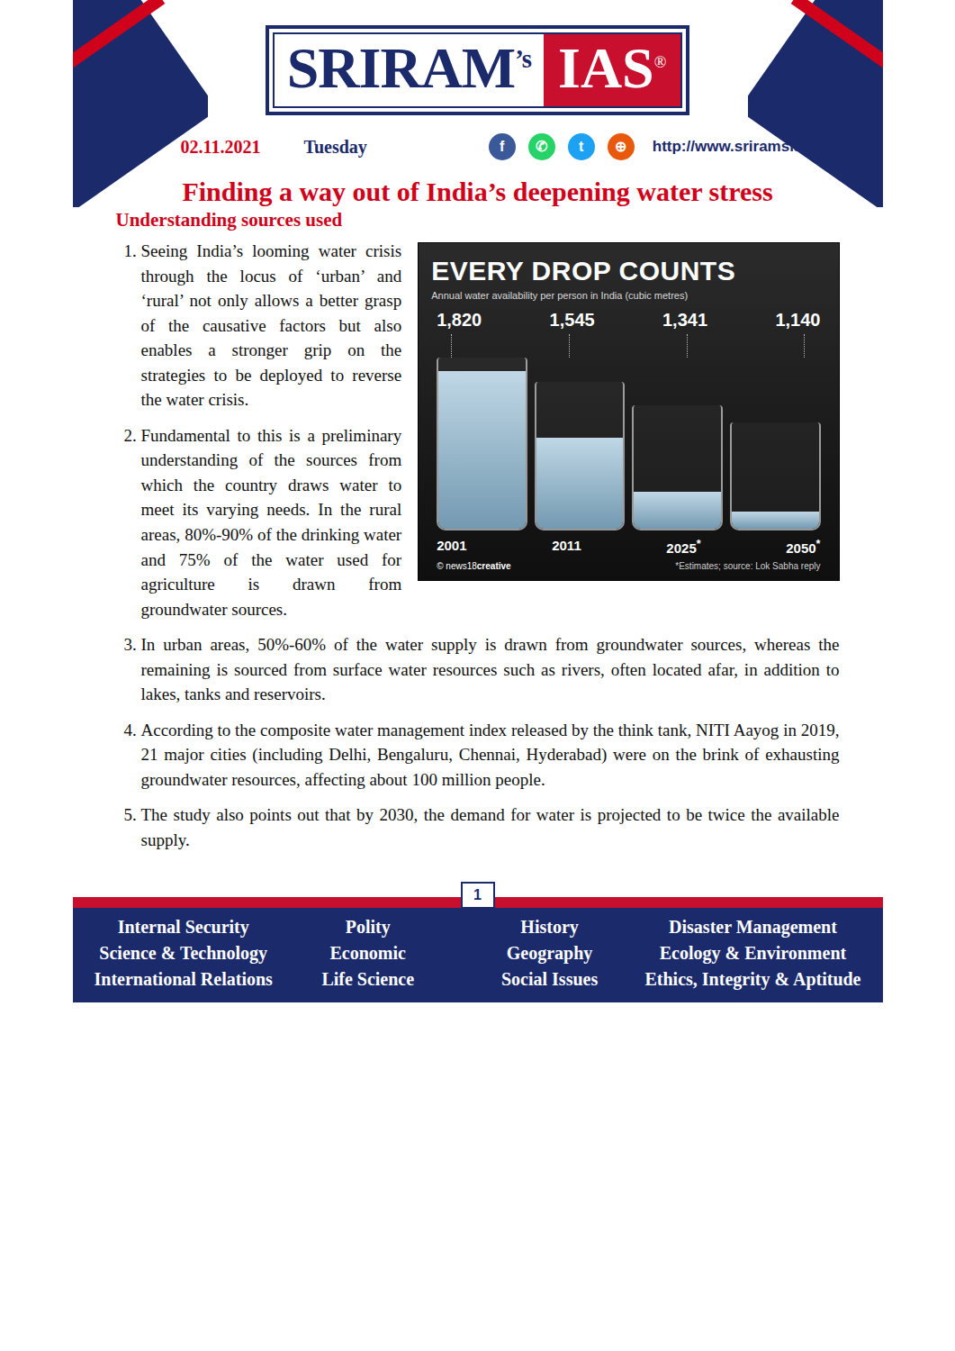SRIRAM’s
IAS®
02.11.2021 Tuesday
f ✆ t ⊕ http://www.sriramsias.com
Finding a way out of India’s deepening water stress
Understanding sources used
Every drop counts
Annual water availability per person in India (cubic metres)
1,820 1,545 1,341 1,140
2001 2011 2025* 2050*
© news18creative *Estimates; source: Lok Sabha reply
Seeing India’s looming water crisis through the locus of ‘urban’ and ‘rural’ not only allows a better grasp of the causative factors but also enables a stronger grip on the strategies to be deployed to reverse the water crisis.
Fundamental to this is a preliminary understanding of the sources from which the country draws water to meet its varying needs. In the rural areas, 80%-90% of the drinking water and 75% of the water used for agriculture is drawn from groundwater sources.
In urban areas, 50%-60% of the water supply is drawn from groundwater sources, whereas the remaining is sourced from surface water resources such as rivers, often located afar, in addition to lakes, tanks and reservoirs.
According to the composite water management index released by the think tank, NITI Aayog in 2019, 21 major cities (including Delhi, Bengaluru, Chennai, Hyderabad) were on the brink of exhausting groundwater resources, affecting about 100 million people.
The study also points out that by 2030, the demand for water is projected to be twice the available supply.
1
Internal Security
Polity
History
Disaster Management
Science & Technology
Economic
Geography
Ecology & Environment
International Relations
Life Science
Social Issues
Ethics, Integrity & Aptitude